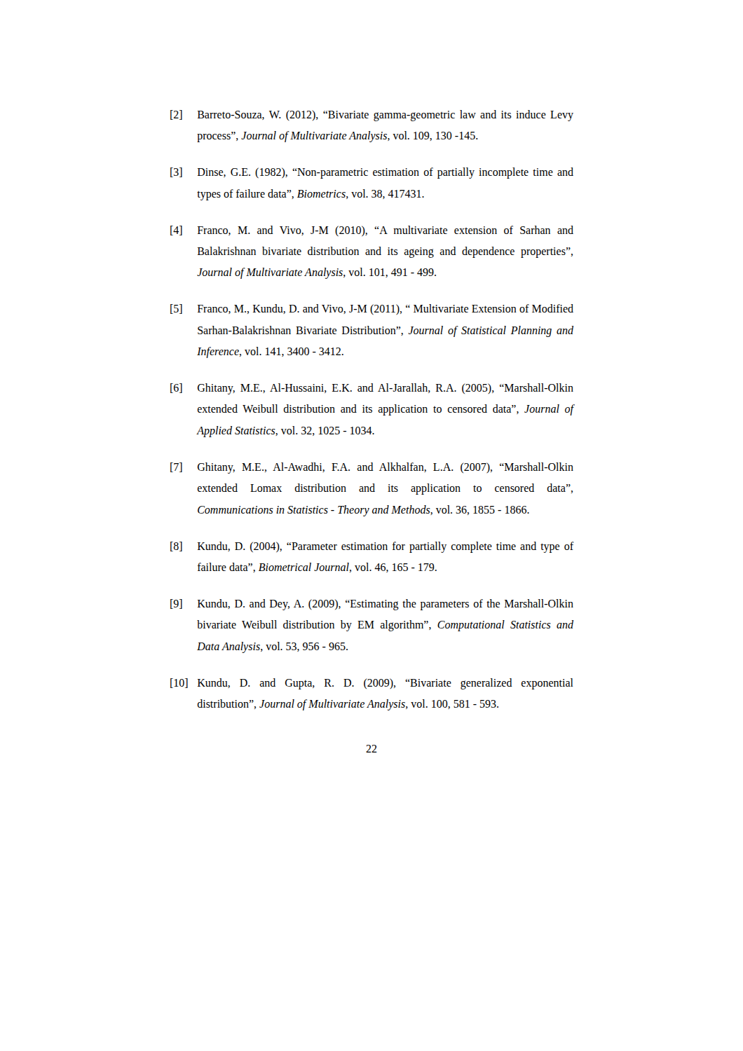[2] Barreto-Souza, W. (2012), “Bivariate gamma-geometric law and its induce Levy process”, Journal of Multivariate Analysis, vol. 109, 130 -145.
[3] Dinse, G.E. (1982), “Non-parametric estimation of partially incomplete time and types of failure data”, Biometrics, vol. 38, 417431.
[4] Franco, M. and Vivo, J-M (2010), “A multivariate extension of Sarhan and Balakrishnan bivariate distribution and its ageing and dependence properties”, Journal of Multivariate Analysis, vol. 101, 491 - 499.
[5] Franco, M., Kundu, D. and Vivo, J-M (2011), “ Multivariate Extension of Modified Sarhan-Balakrishnan Bivariate Distribution”, Journal of Statistical Planning and Inference, vol. 141, 3400 - 3412.
[6] Ghitany, M.E., Al-Hussaini, E.K. and Al-Jarallah, R.A. (2005), “Marshall-Olkin extended Weibull distribution and its application to censored data”, Journal of Applied Statistics, vol. 32, 1025 - 1034.
[7] Ghitany, M.E., Al-Awadhi, F.A. and Alkhalfan, L.A. (2007), “Marshall-Olkin extended Lomax distribution and its application to censored data”, Communications in Statistics - Theory and Methods, vol. 36, 1855 - 1866.
[8] Kundu, D. (2004), “Parameter estimation for partially complete time and type of failure data”, Biometrical Journal, vol. 46, 165 - 179.
[9] Kundu, D. and Dey, A. (2009), “Estimating the parameters of the Marshall-Olkin bivariate Weibull distribution by EM algorithm”, Computational Statistics and Data Analysis, vol. 53, 956 - 965.
[10] Kundu, D. and Gupta, R. D. (2009), “Bivariate generalized exponential distribution”, Journal of Multivariate Analysis, vol. 100, 581 - 593.
22